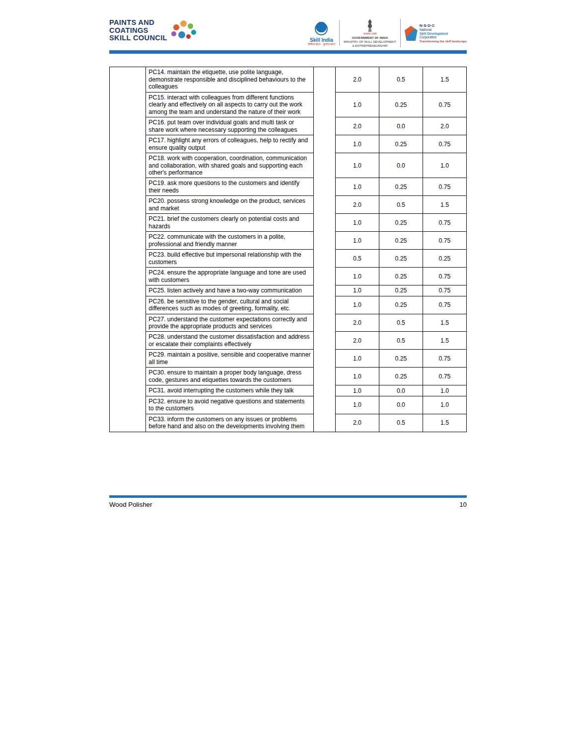PAINTS AND
COATINGS
SKILL COUNCIL
Skill India
कौशल भारत - कुशल भारत
सत्यमेव जयते
GOVERNMENT OF INDIA
MINISTRY OF SKILL DEVELOPMENT
& ENTREPRENEURSHIP
N·S·D·C
National
Skill Development
Corporation
Transforming the skill landscape
| | PC14. maintain the etiquette, use polite language, demonstrate responsible and disciplined behaviours to the colleagues | | 2.0 | 0.5 | 1.5 |
| PC15. interact with colleagues from different functions clearly and effectively on all aspects to carry out the work among the team and understand the nature of their work | 1.0 | 0.25 | 0.75 |
| PC16. put team over individual goals and multi task or share work where necessary supporting the colleagues | 2.0 | 0.0 | 2.0 |
| PC17. highlight any errors of colleagues, help to rectify and ensure quality output | 1.0 | 0.25 | 0.75 |
| PC18. work with cooperation, coordination, communication and collaboration, with shared goals and supporting each other's performance | 1.0 | 0.0 | 1.0 |
| PC19. ask more questions to the customers and identify their needs | 1.0 | 0.25 | 0.75 |
| PC20. possess strong knowledge on the product, services and market | 2.0 | 0.5 | 1.5 |
| PC21. brief the customers clearly on potential costs and hazards | 1.0 | 0.25 | 0.75 |
| PC22. communicate with the customers in a polite, professional and friendly manner | 1.0 | 0.25 | 0.75 |
| PC23. build effective but impersonal relationship with the customers | 0.5 | 0.25 | 0.25 |
| PC24. ensure the appropriate language and tone are used with customers | 1.0 | 0.25 | 0.75 |
| PC25. listen actively and have a two-way communication | 1.0 | 0.25 | 0.75 |
| PC26. be sensitive to the gender, cultural and social differences such as modes of greeting, formality, etc. | 1.0 | 0.25 | 0.75 |
| PC27. understand the customer expectations correctly and provide the appropriate products and services | 2.0 | 0.5 | 1.5 |
| PC28. understand the customer dissatisfaction and address or escalate their complaints effectively | 2.0 | 0.5 | 1.5 |
| PC29. maintain a positive, sensible and cooperative manner all time | 1.0 | 0.25 | 0.75 |
| PC30. ensure to maintain a proper body language, dress code, gestures and etiquettes towards the customers | 1.0 | 0.25 | 0.75 |
| PC31. avoid interrupting the customers while they talk | 1.0 | 0.0 | 1.0 |
| PC32. ensure to avoid negative questions and statements to the customers | 1.0 | 0.0 | 1.0 |
| PC33. inform the customers on any issues or problems before hand and also on the developments involving them | 2.0 | 0.5 | 1.5 |
Wood Polisher
10